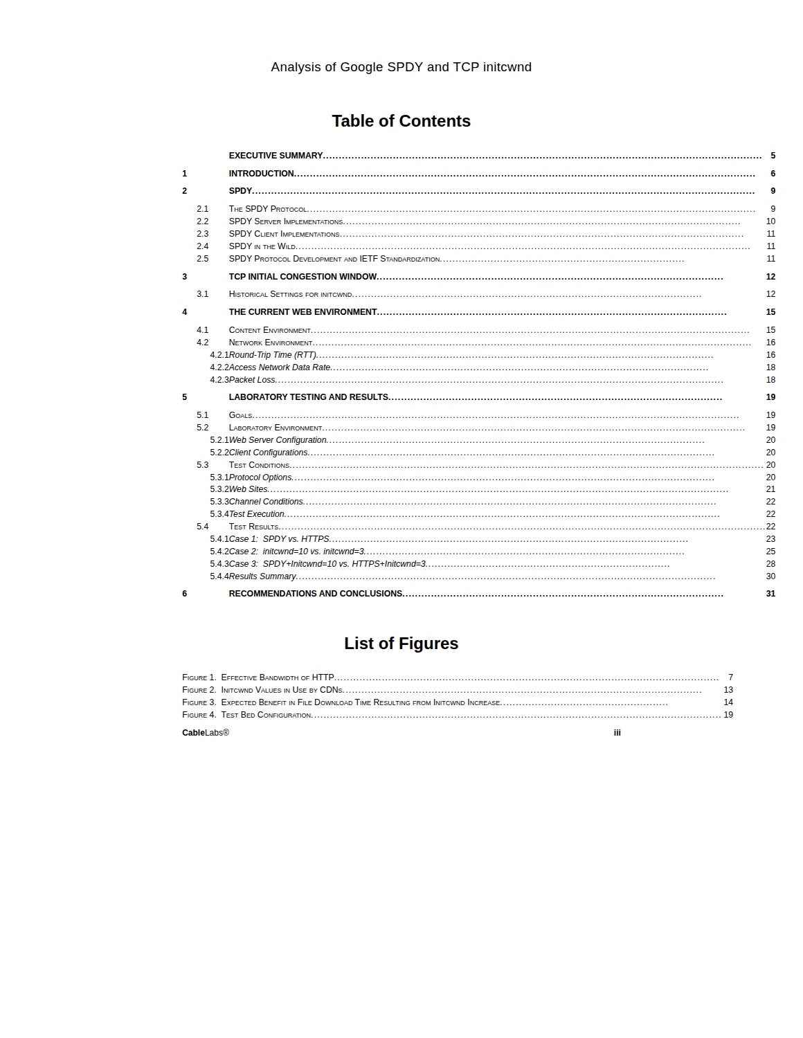Analysis of Google SPDY and TCP initcwnd
Table of Contents
| | Executive Summary .......................................................................................................................................... | 5 |
| 1 | Introduction ................................................................................................................................................. | 6 |
| 2 | SPDY .............................................................................................................................................................. | 9 |
| 2.1 | The SPDY Protocol ............................................................................................................................................. | 9 |
| 2.2 | SPDY Server Implementations ............................................................................................................................. | 10 |
| 2.3 | SPDY Client Implementations ............................................................................................................................... | 11 |
| 2.4 | SPDY in the Wild ............................................................................................................................................... | 11 |
| 2.5 | SPDY Protocol Development and IETF Standardization ............................................................................. | 11 |
| 3 | TCP Initial Congestion Window ............................................................................................................. | 12 |
| 3.1 | Historical Settings for initcwnd .............................................................................................................. | 12 |
| 4 | The Current Web Environment .............................................................................................................. | 15 |
| 4.1 | Content Environment .......................................................................................................................................... | 15 |
| 4.2 | Network Environment .......................................................................................................................................... | 16 |
| 4.2.1 | Round-Trip Time (RTT) ............................................................................................................................. | 16 |
| 4.2.2 | Access Network Data Rate ....................................................................................................................... | 18 |
| 4.2.3 | Packet Loss ............................................................................................................................................. | 18 |
| 5 | Laboratory Testing and Results ......................................................................................................... | 19 |
| 5.1 | Goals ......................................................................................................................................................... | 19 |
| 5.2 | Laboratory Environment ..................................................................................................................................... | 19 |
| 5.2.1 | Web Server Configuration ....................................................................................................................... | 20 |
| 5.2.2 | Client Configurations ................................................................................................................................ | 20 |
| 5.3 | Test Conditions ..................................................................................................................................................... | 20 |
| 5.3.1 | Protocol Options ..................................................................................................................................... | 20 |
| 5.3.2 | Web Sites ................................................................................................................................................. | 21 |
| 5.3.3 | Channel Conditions .................................................................................................................................. | 22 |
| 5.3.4 | Test Execution ......................................................................................................................................... | 22 |
| 5.4 | Test Results ......................................................................................................................................................... | 22 |
| 5.4.1 | Case 1: SPDY vs. HTTPS ................................................................................................................. | 23 |
| 5.4.2 | Case 2: initcwnd=10 vs. initcwnd=3 ..................................................................................................... | 25 |
| 5.4.3 | Case 3: SPDY+Initcwnd=10 vs. HTTPS+Initcwnd=3 ............................................................................. | 28 |
| 5.4.4 | Results Summary .................................................................................................................................... | 30 |
| 6 | Recommendations and Conclusions ..................................................................................................... | 31 |
List of Figures
| | Figure 1. Effective Bandwidth of HTTP ......................................................................................................................... | 7 |
| | Figure 2. Initcwnd Values in Use by CDNs ................................................................................................................. | 13 |
| | Figure 3. Expected Benefit in File Download Time Resulting from Initcwnd Increase ..................................................... | 14 |
| | Figure 4. Test Bed Configuration ................................................................................................................................. | 19 |
Cable Labs®
iii